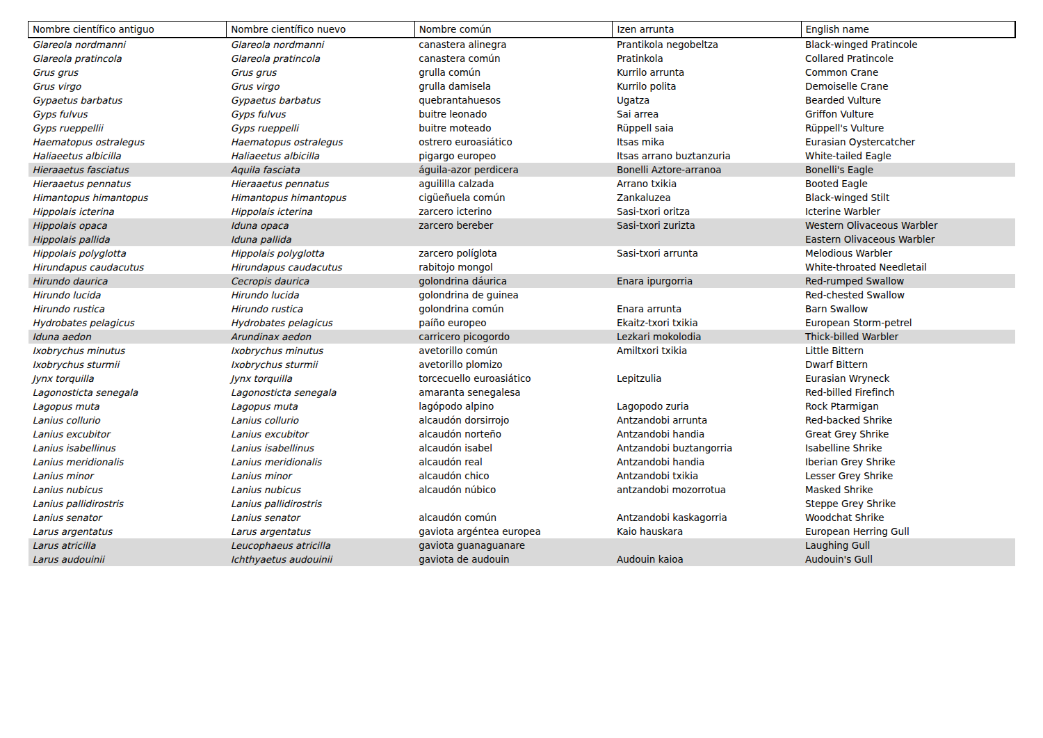| Nombre científico antiguo | Nombre científico nuevo | Nombre común | Izen arrunta | English name |
| --- | --- | --- | --- | --- |
| Glareola nordmanni | Glareola nordmanni | canastera alinegra | Prantikola negobeltza | Black-winged Pratincole |
| Glareola pratincola | Glareola pratincola | canastera común | Pratinkola | Collared Pratincole |
| Grus grus | Grus grus | grulla común | Kurrilo arrunta | Common Crane |
| Grus virgo | Grus virgo | grulla damisela | Kurrilo polita | Demoiselle Crane |
| Gypaetus barbatus | Gypaetus barbatus | quebrantahuesos | Ugatza | Bearded Vulture |
| Gyps fulvus | Gyps fulvus | buitre leonado | Sai arrea | Griffon Vulture |
| Gyps rueppellii | Gyps rueppelli | buitre moteado | Rüppell saia | Rüppell's Vulture |
| Haematopus ostralegus | Haematopus ostralegus | ostrero euroasiático | Itsas mika | Eurasian Oystercatcher |
| Haliaeetus albicilla | Haliaeetus albicilla | pigargo europeo | Itsas arrano buztanzuria | White-tailed Eagle |
| Hieraaetus fasciatus | Aquila fasciata | águila-azor perdicera | Bonelli Aztore-arranoa | Bonelli's Eagle |
| Hieraaetus pennatus | Hieraaetus pennatus | aguililla calzada | Arrano txikia | Booted Eagle |
| Himantopus himantopus | Himantopus himantopus | cigüeñuela común | Zankaluzea | Black-winged Stilt |
| Hippolais icterina | Hippolais icterina | zarcero icterino | Sasi-txori oritza | Icterine Warbler |
| Hippolais opaca | Iduna opaca | zarcero bereber | Sasi-txori zurizta | Western Olivaceous Warbler |
| Hippolais pallida | Iduna pallida | | | Eastern Olivaceous Warbler |
| Hippolais polyglotta | Hippolais polyglotta | zarcero políglota | Sasi-txori arrunta | Melodious Warbler |
| Hirundapus caudacutus | Hirundapus caudacutus | rabitojo mongol | | White-throated Needletail |
| Hirundo daurica | Cecropis daurica | golondrina dáurica | Enara ipurgorria | Red-rumped Swallow |
| Hirundo lucida | Hirundo lucida | golondrina de guinea | | Red-chested Swallow |
| Hirundo rustica | Hirundo rustica | golondrina común | Enara arrunta | Barn Swallow |
| Hydrobates pelagicus | Hydrobates pelagicus | paíño europeo | Ekaitz-txori txikia | European Storm-petrel |
| Iduna aedon | Arundinax aedon | carricero picogordo | Lezkari mokolodia | Thick-billed Warbler |
| Ixobrychus minutus | Ixobrychus minutus | avetorillo común | Amiltxori txikia | Little Bittern |
| Ixobrychus sturmii | Ixobrychus sturmii | avetorillo plomizo | | Dwarf Bittern |
| Jynx torquilla | Jynx torquilla | torcecuello euroasiático | Lepitzulia | Eurasian Wryneck |
| Lagonosticta senegala | Lagonosticta senegala | amaranta senegalesa | | Red-billed Firefinch |
| Lagopus muta | Lagopus muta | lagópodo alpino | Lagopodo zuria | Rock Ptarmigan |
| Lanius collurio | Lanius collurio | alcaudón dorsirrojo | Antzandobi arrunta | Red-backed Shrike |
| Lanius excubitor | Lanius excubitor | alcaudón norteño | Antzandobi handia | Great Grey Shrike |
| Lanius isabellinus | Lanius isabellinus | alcaudón isabel | Antzandobi buztangorria | Isabelline Shrike |
| Lanius meridionalis | Lanius meridionalis | alcaudón real | Antzandobi handia | Iberian Grey Shrike |
| Lanius minor | Lanius minor | alcaudón chico | Antzandobi txikia | Lesser Grey Shrike |
| Lanius nubicus | Lanius nubicus | alcaudón núbico | antzandobi mozorrotua | Masked Shrike |
| Lanius pallidirostris | Lanius pallidirostris | | | Steppe Grey Shrike |
| Lanius senator | Lanius senator | alcaudón común | Antzandobi kaskagorria | Woodchat Shrike |
| Larus argentatus | Larus argentatus | gaviota argéntea europea | Kaio hauskara | European Herring Gull |
| Larus atricilla | Leucophaeus atricilla | gaviota guanaguanare | | Laughing Gull |
| Larus audouinii | Ichthyaetus audouinii | gaviota de audouin | Audouin kaioa | Audouin's Gull |